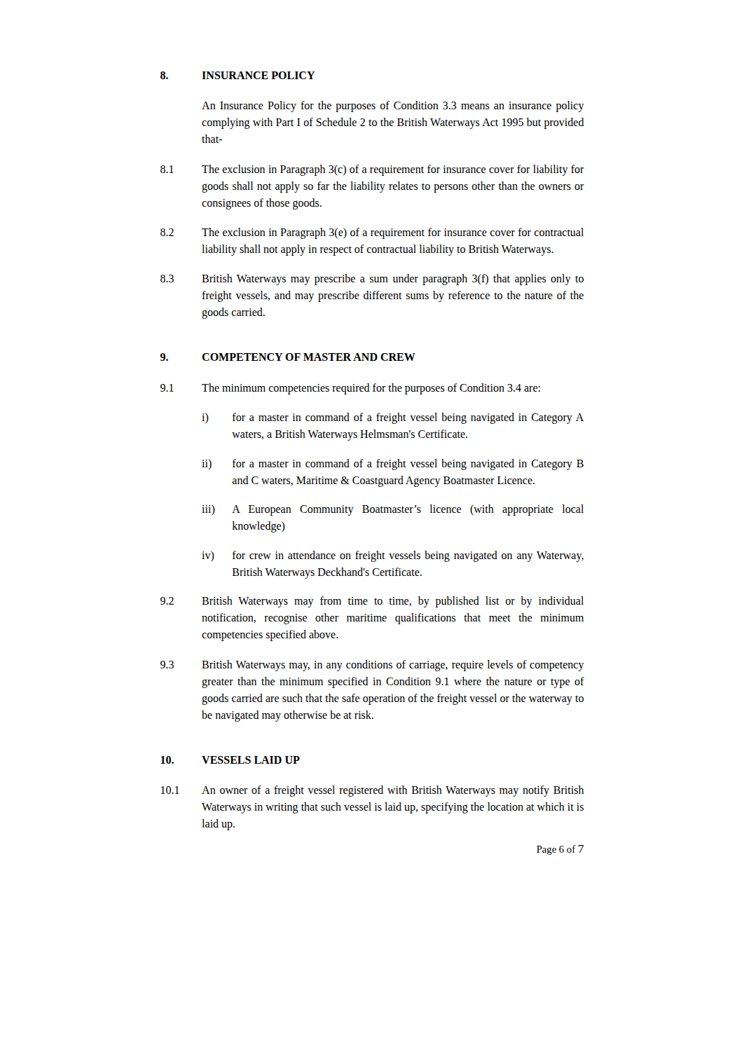8.
INSURANCE POLICY
An Insurance Policy for the purposes of Condition 3.3 means an insurance policy complying with Part I of Schedule 2 to the British Waterways Act 1995 but provided that-
8.1
The exclusion in Paragraph 3(c) of a requirement for insurance cover for liability for goods shall not apply so far the liability relates to persons other than the owners or consignees of those goods.
8.2
The exclusion in Paragraph 3(e) of a requirement for insurance cover for contractual liability shall not apply in respect of contractual liability to British Waterways.
8.3
British Waterways may prescribe a sum under paragraph 3(f) that applies only to freight vessels, and may prescribe different sums by reference to the nature of the goods carried.
9.
COMPETENCY OF MASTER AND CREW
9.1
The minimum competencies required for the purposes of Condition 3.4 are:
i)
for a master in command of a freight vessel being navigated in Category A waters, a British Waterways Helmsman's Certificate.
ii)
for a master in command of a freight vessel being navigated in Category B and C waters, Maritime & Coastguard Agency Boatmaster Licence.
iii)
A European Community Boatmaster’s licence (with appropriate local knowledge)
iv)
for crew in attendance on freight vessels being navigated on any Waterway, British Waterways Deckhand's Certificate.
9.2
British Waterways may from time to time, by published list or by individual notification, recognise other maritime qualifications that meet the minimum competencies specified above.
9.3
British Waterways may, in any conditions of carriage, require levels of competency greater than the minimum specified in Condition 9.1 where the nature or type of goods carried are such that the safe operation of the freight vessel or the waterway to be navigated may otherwise be at risk.
10.
VESSELS LAID UP
10.1
An owner of a freight vessel registered with British Waterways may notify British Waterways in writing that such vessel is laid up, specifying the location at which it is laid up.
Page 6 of 7